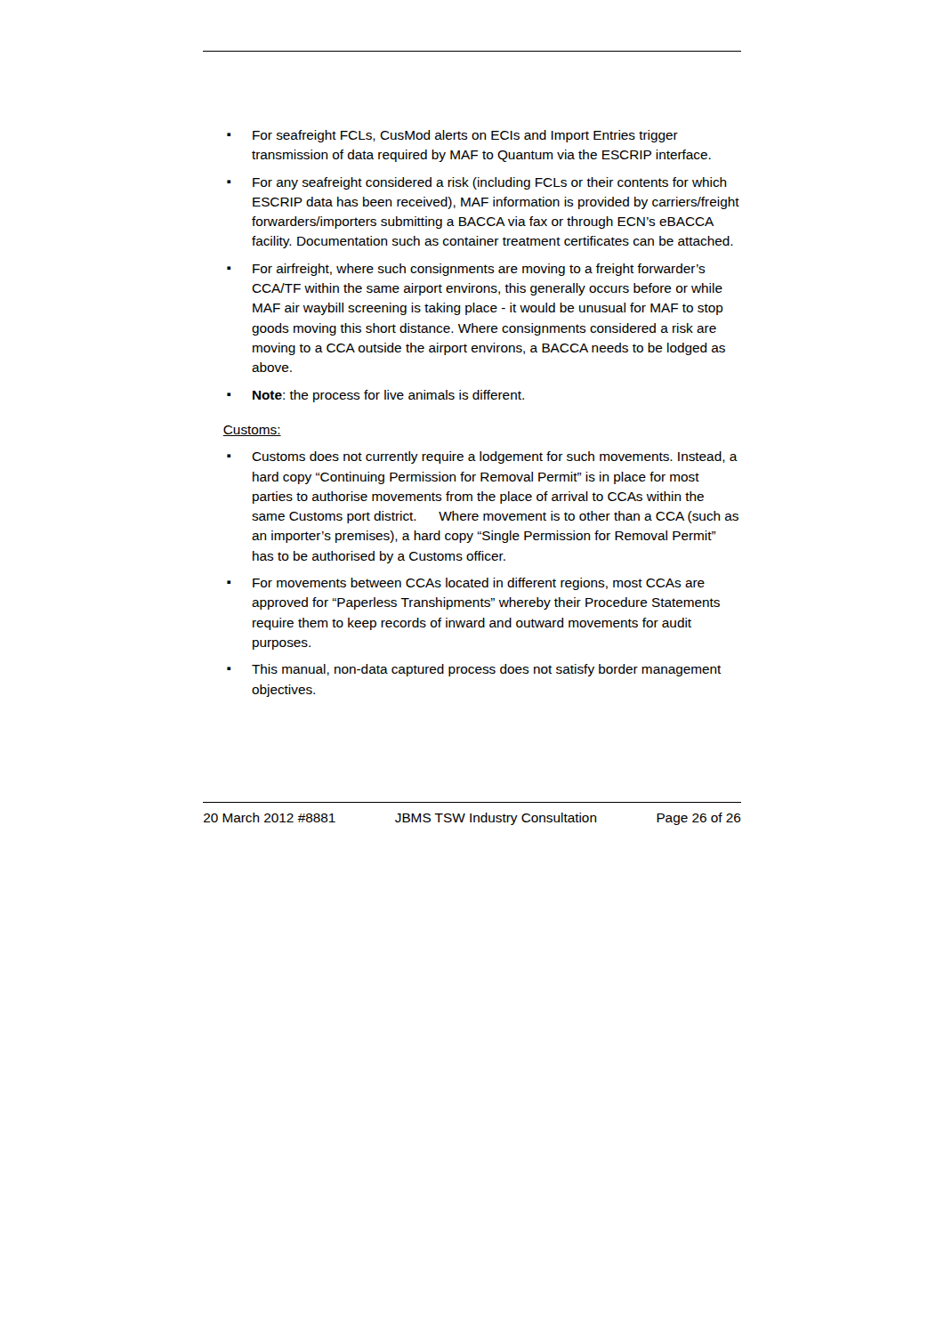For seafreight FCLs, CusMod alerts on ECIs and Import Entries trigger transmission of data required by MAF to Quantum via the ESCRIP interface.
For any seafreight considered a risk (including FCLs or their contents for which ESCRIP data has been received), MAF information is provided by carriers/freight forwarders/importers submitting a BACCA via fax or through ECN’s eBACCA facility. Documentation such as container treatment certificates can be attached.
For airfreight, where such consignments are moving to a freight forwarder’s CCA/TF within the same airport environs, this generally occurs before or while MAF air waybill screening is taking place - it would be unusual for MAF to stop goods moving this short distance. Where consignments considered a risk are moving to a CCA outside the airport environs, a BACCA needs to be lodged as above.
Note: the process for live animals is different.
Customs:
Customs does not currently require a lodgement for such movements. Instead, a hard copy “Continuing Permission for Removal Permit” is in place for most parties to authorise movements from the place of arrival to CCAs within the same Customs port district. Where movement is to other than a CCA (such as an importer’s premises), a hard copy “Single Permission for Removal Permit” has to be authorised by a Customs officer.
For movements between CCAs located in different regions, most CCAs are approved for “Paperless Transhipments” whereby their Procedure Statements require them to keep records of inward and outward movements for audit purposes.
This manual, non-data captured process does not satisfy border management objectives.
20 March 2012 #8881 JBMS TSW Industry Consultation Page 26 of 26